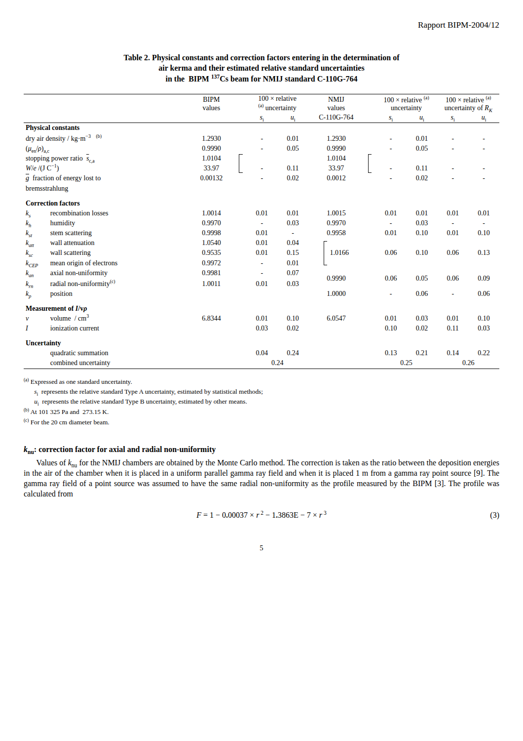Rapport BIPM-2004/12
Table 2. Physical constants and correction factors entering in the determination of
air kerma and their estimated relative standard uncertainties
in the BIPM 137Cs beam for NMIJ standard C-110G-764
| | BIPM values | | 100 × relative (a) uncertainty | NMIJ values | | 100 × relative (a) uncertainty | 100 × relative (a) uncertainty of R K |
| | | | s i | u i | C-110G-764 | | s i | u i | s i | u i |
| Physical constants | |
| dry air density / kg·m −3 (b) | 1.2930 | | - | 0.01 | 1.2930 | | - | 0.01 | - | - |
| ( μ en / ρ ) a,c | 0.9990 | | - | 0.05 | 0.9990 | | - | 0.05 | - | - |
| stopping power ratio s c,a | 1.0104 | | - | 0.11 | 1.0104 | | - | 0.11 | - | - |
| W / e /(J C −1 ) | 33.97 | 33.97 |
| g fraction of energy lost to | 0.00132 | | - | 0.02 | 0.0012 | | - | 0.02 | - | - |
| bremsstrahlung | |
| Correction factors | |
| k s | recombination losses | 1.0014 | | 0.01 | 0.01 | 1.0015 | | 0.01 | 0.01 | 0.01 | 0.01 |
| k h | humidity | 0.9970 | | - | 0.03 | 0.9970 | | - | 0.03 | - | - |
| k st | stem scattering | 0.9998 | | 0.01 | - | 0.9958 | | 0.01 | 0.10 | 0.01 | 0.10 |
| k att | wall attenuation | 1.0540 | | 0.01 | 0.04 | 1.0166 | | 0.06 | 0.10 | 0.06 | 0.13 |
| k sc | wall scattering | 0.9535 | | 0.01 | 0.15 |
| k CEP | mean origin of electrons | 0.9972 | | - | 0.01 |
| k an | axial non-uniformity | 0.9981 | | - | 0.07 | 0.9990 | | 0.06 | 0.05 | 0.06 | 0.09 |
| k rn | radial non-uniformity (c) | 1.0011 | | 0.01 | 0.03 |
| k p | position | | | | | 1.0000 | | - | 0.06 | - | 0.06 |
| Measurement of I /v ρ | |
| v | volume / cm 3 | 6.8344 | | 0.01 | 0.10 | 6.0547 | | 0.01 | 0.03 | 0.01 | 0.10 |
| I | ionization current | | | 0.03 | 0.02 | | | 0.10 | 0.02 | 0.11 | 0.03 |
| Uncertainty | |
| | quadratic summation | | | 0.04 | 0.24 | | | 0.13 | 0.21 | 0.14 | 0.22 |
| | combined uncertainty | | | 0.24 | | | 0.25 | 0.26 |
(a) Expressed as one standard uncertainty.
si represents the relative standard Type A uncertainty, estimated by statistical methods;
ui represents the relative standard Type B uncertainty, estimated by other means.
(b) At 101 325 Pa and 273.15 K.
(c) For the 20 cm diameter beam.
knu: correction factor for axial and radial non-uniformity
Values of knu for the NMIJ chambers are obtained by the Monte Carlo method. The correction is taken as the ratio between the deposition energies in the air of the chamber when it is placed in a uniform parallel gamma ray field and when it is placed 1 m from a gamma ray point source [9]. The gamma ray field of a point source was assumed to have the same radial non-uniformity as the profile measured by the BIPM [3]. The profile was calculated from
F = 1 − 0. 00037 × r 2 − 1. 3863E − 7 × r 3 (3)
5